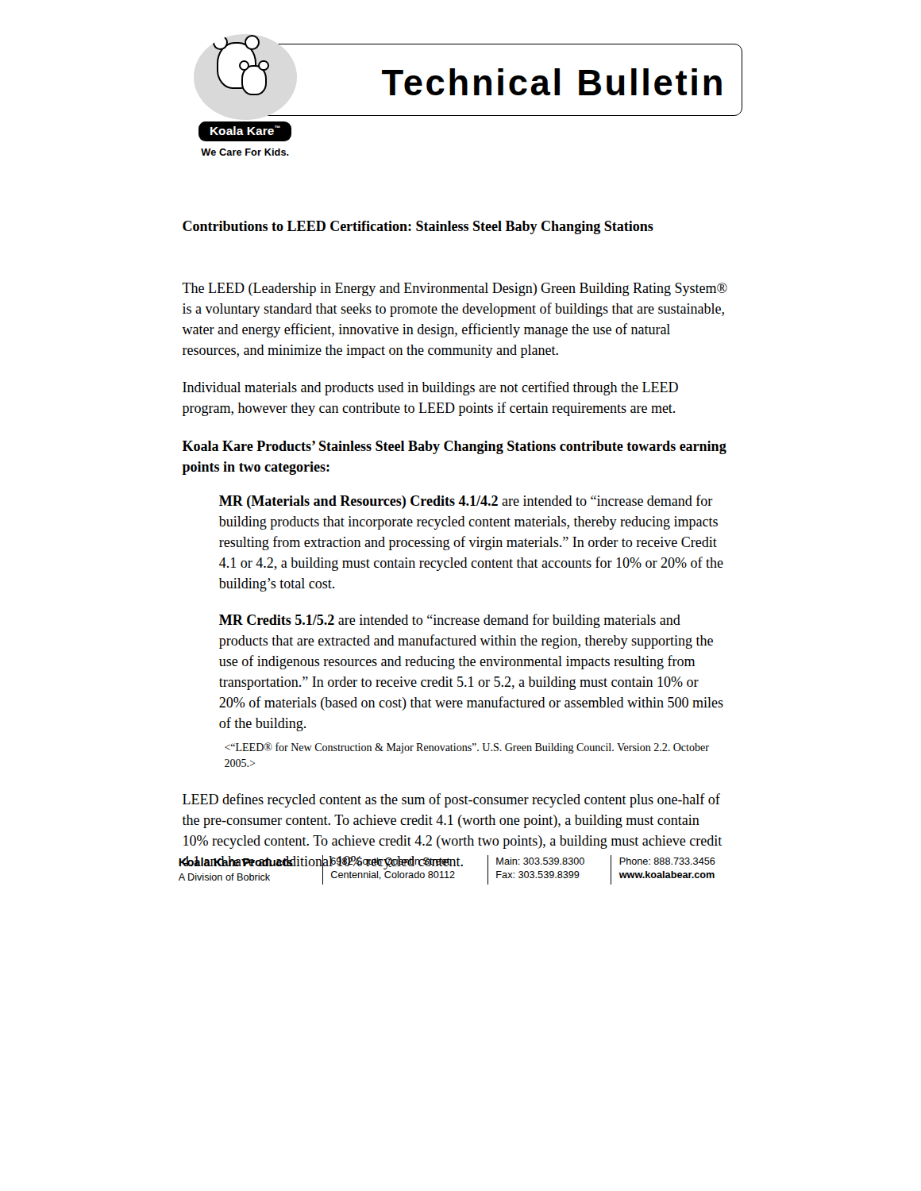Technical Bulletin
Koala Kare™
We Care For Kids.
Contributions to LEED Certification: Stainless Steel Baby Changing Stations
The LEED (Leadership in Energy and Environmental Design) Green Building Rating System® is a voluntary standard that seeks to promote the development of buildings that are sustainable, water and energy efficient, innovative in design, efficiently manage the use of natural resources, and minimize the impact on the community and planet.
Individual materials and products used in buildings are not certified through the LEED program, however they can contribute to LEED points if certain requirements are met.
Koala Kare Products’ Stainless Steel Baby Changing Stations contribute towards earning points in two categories:
MR (Materials and Resources) Credits 4.1/4.2 are intended to “increase demand for building products that incorporate recycled content materials, thereby reducing impacts resulting from extraction and processing of virgin materials.” In order to receive Credit 4.1 or 4.2, a building must contain recycled content that accounts for 10% or 20% of the building’s total cost.
MR Credits 5.1/5.2 are intended to “increase demand for building materials and products that are extracted and manufactured within the region, thereby supporting the use of indigenous resources and reducing the environmental impacts resulting from transportation.” In order to receive credit 5.1 or 5.2, a building must contain 10% or 20% of materials (based on cost) that were manufactured or assembled within 500 miles of the building.
<“LEED® for New Construction & Major Renovations”. U.S. Green Building Council. Version 2.2. October 2005.>
LEED defines recycled content as the sum of post-consumer recycled content plus one-half of the pre-consumer content. To achieve credit 4.1 (worth one point), a building must contain 10% recycled content. To achieve credit 4.2 (worth two points), a building must achieve credit 4.1 and have an additional 10% recycled content.
| Koala Kare Products A Division of Bobrick | 6982 South Quentin Street Centennial, Colorado 80112 | Main: 303.539.8300 Fax: 303.539.8399 | Phone: 888.733.3456 www.koalabear.com |